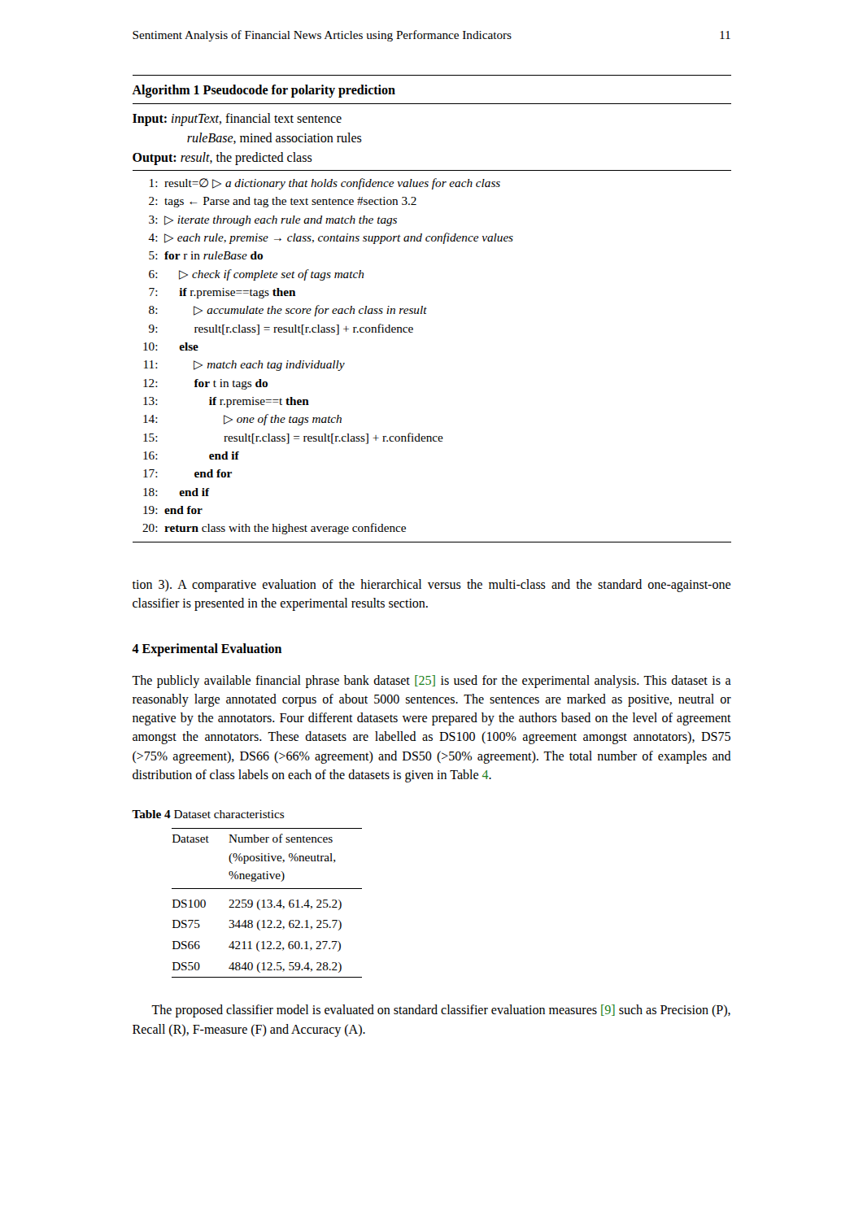Sentiment Analysis of Financial News Articles using Performance Indicators 11
Algorithm 1 Pseudocode for polarity prediction
Input: inputText, financial text sentence
ruleBase, mined association rules
Output: result, the predicted class
result=∅ ▷ a dictionary that holds confidence values for each class
tags ← Parse and tag the text sentence #section 3.2
▷ iterate through each rule and match the tags
▷ each rule, premise → class, contains support and confidence values
for r in ruleBase do
▷ check if complete set of tags match
if r.premise==tags then
▷ accumulate the score for each class in result
result[r.class] = result[r.class] + r.confidence
else
▷ match each tag individually
for t in tags do
if r.premise==t then
▷ one of the tags match
result[r.class] = result[r.class] + r.confidence
end if
end for
end if
end for
return class with the highest average confidence
tion 3). A comparative evaluation of the hierarchical versus the multi-class and the standard one-against-one classifier is presented in the experimental results section.
4 Experimental Evaluation
The publicly available financial phrase bank dataset [25] is used for the experimental analysis. This dataset is a reasonably large annotated corpus of about 5000 sentences. The sentences are marked as positive, neutral or negative by the annotators. Four different datasets were prepared by the authors based on the level of agreement amongst the annotators. These datasets are labelled as DS100 (100% agreement amongst annotators), DS75 (>75% agreement), DS66 (>66% agreement) and DS50 (>50% agreement). The total number of examples and distribution of class labels on each of the datasets is given in Table 4.
Table 4 Dataset characteristics
| Dataset | Number of sentences (%positive, %neutral, %negative) |
| --- | --- |
| DS100 | 2259 (13.4, 61.4, 25.2) |
| DS75 | 3448 (12.2, 62.1, 25.7) |
| DS66 | 4211 (12.2, 60.1, 27.7) |
| DS50 | 4840 (12.5, 59.4, 28.2) |
The proposed classifier model is evaluated on standard classifier evaluation measures [9] such as Precision (P), Recall (R), F-measure (F) and Accuracy (A).